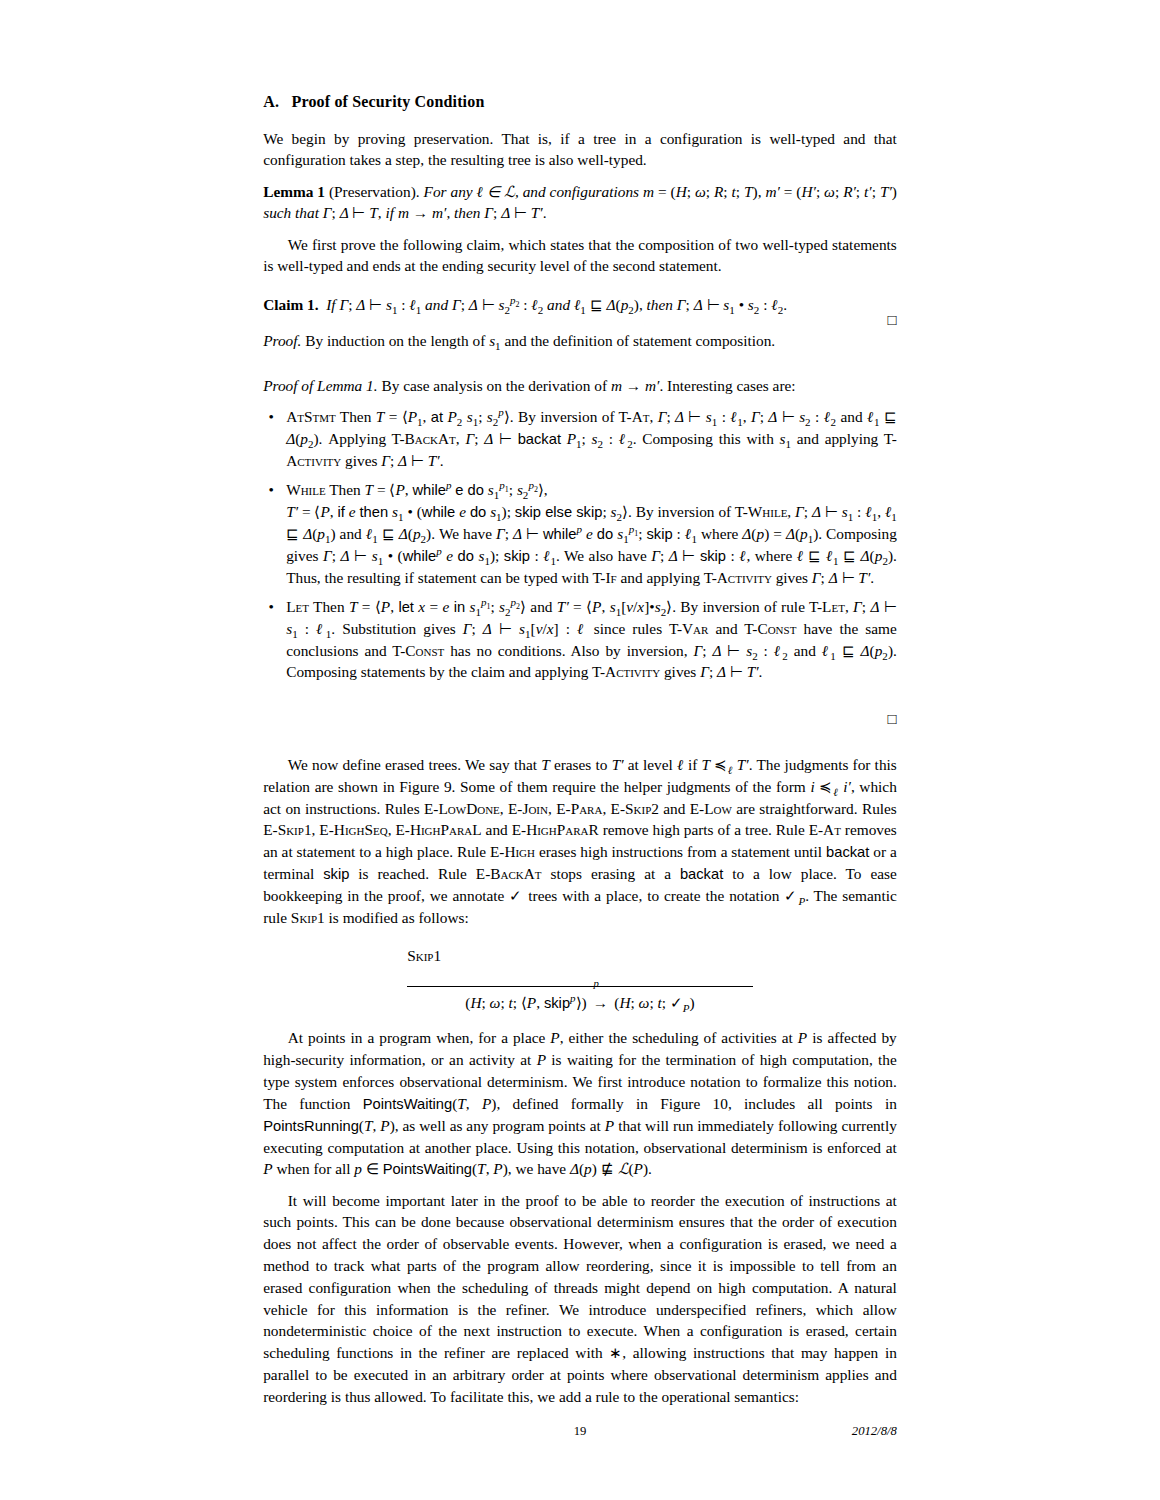A. Proof of Security Condition
We begin by proving preservation. That is, if a tree in a configuration is well-typed and that configuration takes a step, the resulting tree is also well-typed.
Lemma 1 (Preservation). For any ℓ ∈ ℒ, and configurations m = (H; ω; R; t; T), m′ = (H′; ω; R′; t′; T′) such that Γ; Δ ⊢ T, if m → m′, then Γ; Δ ⊢ T′.
We first prove the following claim, which states that the composition of two well-typed statements is well-typed and ends at the ending security level of the second statement.
Claim 1. If Γ; Δ ⊢ s1 : ℓ1 and Γ; Δ ⊢ s2p2 : ℓ2 and ℓ1 ⊑ Δ(p2), then Γ; Δ ⊢ s1 • s2 : ℓ2.
Proof. By induction on the length of s1 and the definition of statement composition.□
Proof of Lemma 1. By case analysis on the derivation of m → m′. Interesting cases are:
AtStmt Then T = ⟨P1, at P2 s1; s2p⟩. By inversion of T-At, Γ; Δ ⊢ s1 : ℓ1, Γ; Δ ⊢ s2 : ℓ2 and ℓ1 ⊑ Δ(p2). Applying T-BackAt, Γ; Δ ⊢ backat P1; s2 : ℓ2. Composing this with s1 and applying T-Activity gives Γ; Δ ⊢ T′.
While Then T = ⟨P, whilep e do s1p1; s2p2⟩,
T′ = ⟨P, if e then s1 • (while e do s1); skip else skip; s2⟩. By inversion of T-While, Γ; Δ ⊢ s1 : ℓ1, ℓ1 ⊑ Δ(p1) and ℓ1 ⊑ Δ(p2). We have Γ; Δ ⊢ whilep e do s1p1; skip : ℓ1 where Δ(p) = Δ(p1). Composing gives Γ; Δ ⊢ s1 • (whilep e do s1); skip : ℓ1. We also have Γ; Δ ⊢ skip : ℓ, where ℓ ⊑ ℓ1 ⊑ Δ(p2). Thus, the resulting if statement can be typed with T-If and applying T-Activity gives Γ; Δ ⊢ T′.
Let Then T = ⟨P, let x = e in s1p1; s2p2⟩ and T′ = ⟨P, s1[v/x]•s2⟩. By inversion of rule T-Let, Γ; Δ ⊢ s1 : ℓ1. Substitution gives Γ; Δ ⊢ s1[v/x] : ℓ since rules T-Var and T-Const have the same conclusions and T-Const has no conditions. Also by inversion, Γ; Δ ⊢ s2 : ℓ2 and ℓ1 ⊑ Δ(p2). Composing statements by the claim and applying T-Activity gives Γ; Δ ⊢ T′.
□
We now define erased trees. We say that T erases to T′ at level ℓ if T ≼ℓ T′. The judgments for this relation are shown in Figure 9. Some of them require the helper judgments of the form i ≼ℓ i′, which act on instructions. Rules E-LowDone, E-Join, E-Para, E-Skip2 and E-Low are straightforward. Rules E-Skip1, E-HighSeq, E-HighParaL and E-HighParaR remove high parts of a tree. Rule E-At removes an at statement to a high place. Rule E-High erases high instructions from a statement until backat or a terminal skip is reached. Rule E-BackAt stops erasing at a backat to a low place. To ease bookkeeping in the proof, we annotate ✓ trees with a place, to create the notation ✓P. The semantic rule Skip1 is modified as follows:
Skip1
(H; ω; t; ⟨P, skipp⟩) p→ (H; ω; t; ✓P)
At points in a program when, for a place P, either the scheduling of activities at P is affected by high-security information, or an activity at P is waiting for the termination of high computation, the type system enforces observational determinism. We first introduce notation to formalize this notion. The function PointsWaiting(T, P), defined formally in Figure 10, includes all points in PointsRunning(T, P), as well as any program points at P that will run immediately following currently executing computation at another place. Using this notation, observational determinism is enforced at P when for all p ∈ PointsWaiting(T, P), we have Δ(p) ⋢ ℒ(P).
It will become important later in the proof to be able to reorder the execution of instructions at such points. This can be done because observational determinism ensures that the order of execution does not affect the order of observable events. However, when a configuration is erased, we need a method to track what parts of the program allow reordering, since it is impossible to tell from an erased configuration when the scheduling of threads might depend on high computation. A natural vehicle for this information is the refiner. We introduce underspecified refiners, which allow nondeterministic choice of the next instruction to execute. When a configuration is erased, certain scheduling functions in the refiner are replaced with ∗, allowing instructions that may happen in parallel to be executed in an arbitrary order at points where observational determinism applies and reordering is thus allowed. To facilitate this, we add a rule to the operational semantics:
19
2012/8/8